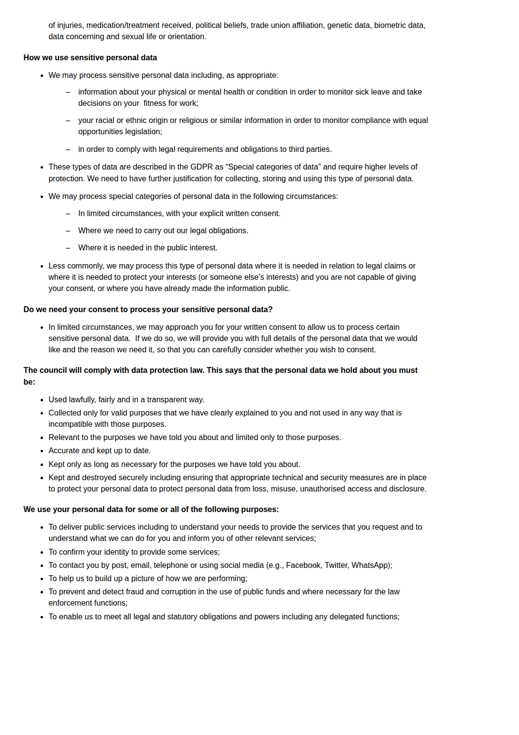of injuries, medication/treatment received, political beliefs, trade union affiliation, genetic data, biometric data, data concerning and sexual life or orientation.
How we use sensitive personal data
We may process sensitive personal data including, as appropriate:
information about your physical or mental health or condition in order to monitor sick leave and take decisions on your fitness for work;
your racial or ethnic origin or religious or similar information in order to monitor compliance with equal opportunities legislation;
in order to comply with legal requirements and obligations to third parties.
These types of data are described in the GDPR as “Special categories of data” and require higher levels of protection. We need to have further justification for collecting, storing and using this type of personal data.
We may process special categories of personal data in the following circumstances:
In limited circumstances, with your explicit written consent.
Where we need to carry out our legal obligations.
Where it is needed in the public interest.
Less commonly, we may process this type of personal data where it is needed in relation to legal claims or where it is needed to protect your interests (or someone else’s interests) and you are not capable of giving your consent, or where you have already made the information public.
Do we need your consent to process your sensitive personal data?
In limited circumstances, we may approach you for your written consent to allow us to process certain sensitive personal data. If we do so, we will provide you with full details of the personal data that we would like and the reason we need it, so that you can carefully consider whether you wish to consent.
The council will comply with data protection law. This says that the personal data we hold about you must be:
Used lawfully, fairly and in a transparent way.
Collected only for valid purposes that we have clearly explained to you and not used in any way that is incompatible with those purposes.
Relevant to the purposes we have told you about and limited only to those purposes.
Accurate and kept up to date.
Kept only as long as necessary for the purposes we have told you about.
Kept and destroyed securely including ensuring that appropriate technical and security measures are in place to protect your personal data to protect personal data from loss, misuse, unauthorised access and disclosure.
We use your personal data for some or all of the following purposes:
To deliver public services including to understand your needs to provide the services that you request and to understand what we can do for you and inform you of other relevant services;
To confirm your identity to provide some services;
To contact you by post, email, telephone or using social media (e.g., Facebook, Twitter, WhatsApp);
To help us to build up a picture of how we are performing;
To prevent and detect fraud and corruption in the use of public funds and where necessary for the law enforcement functions;
To enable us to meet all legal and statutory obligations and powers including any delegated functions;